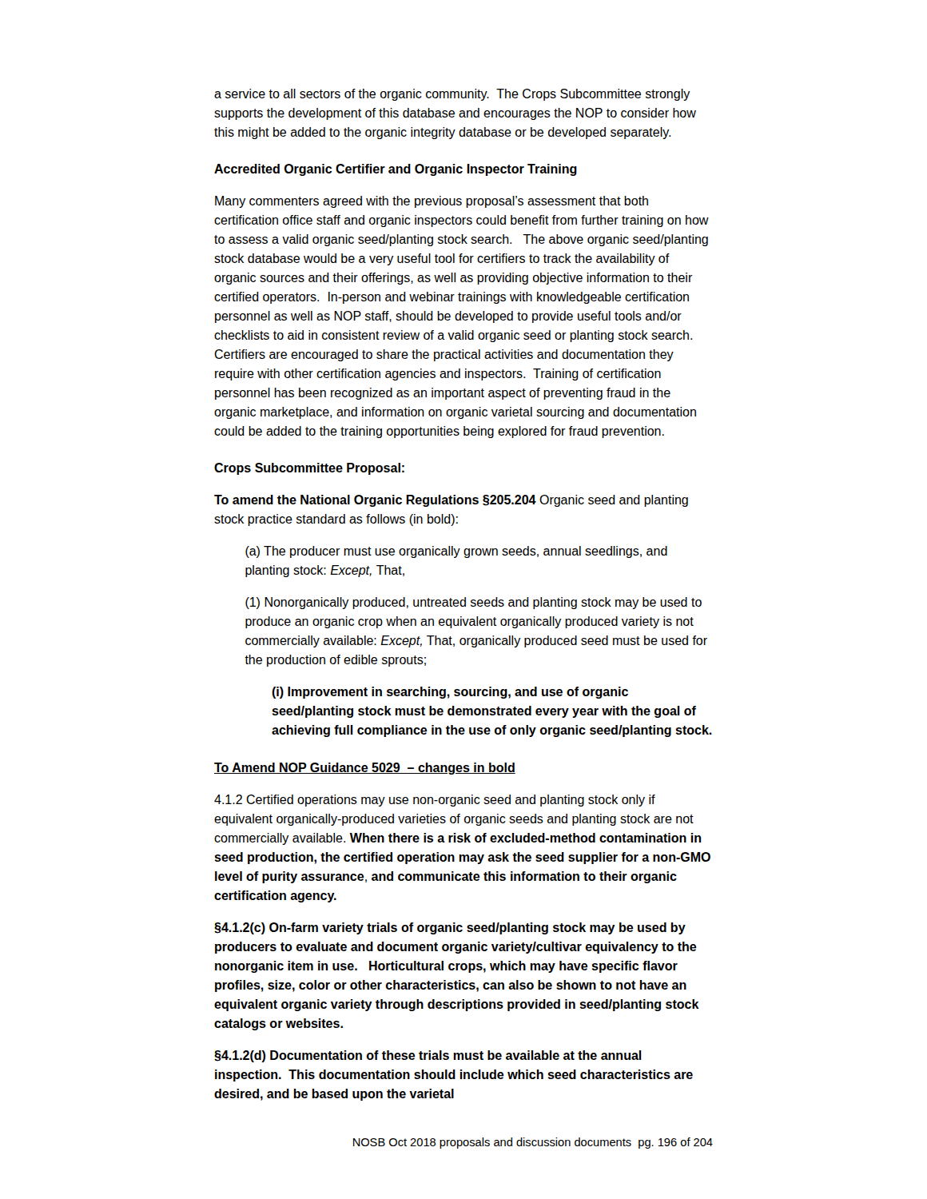a service to all sectors of the organic community. The Crops Subcommittee strongly supports the development of this database and encourages the NOP to consider how this might be added to the organic integrity database or be developed separately.
Accredited Organic Certifier and Organic Inspector Training
Many commenters agreed with the previous proposal’s assessment that both certification office staff and organic inspectors could benefit from further training on how to assess a valid organic seed/planting stock search. The above organic seed/planting stock database would be a very useful tool for certifiers to track the availability of organic sources and their offerings, as well as providing objective information to their certified operators. In-person and webinar trainings with knowledgeable certification personnel as well as NOP staff, should be developed to provide useful tools and/or checklists to aid in consistent review of a valid organic seed or planting stock search. Certifiers are encouraged to share the practical activities and documentation they require with other certification agencies and inspectors. Training of certification personnel has been recognized as an important aspect of preventing fraud in the organic marketplace, and information on organic varietal sourcing and documentation could be added to the training opportunities being explored for fraud prevention.
Crops Subcommittee Proposal:
To amend the National Organic Regulations §205.204 Organic seed and planting stock practice standard as follows (in bold):
(a) The producer must use organically grown seeds, annual seedlings, and planting stock: Except, That,
(1) Nonorganically produced, untreated seeds and planting stock may be used to produce an organic crop when an equivalent organically produced variety is not commercially available: Except, That, organically produced seed must be used for the production of edible sprouts;
(i) Improvement in searching, sourcing, and use of organic seed/planting stock must be demonstrated every year with the goal of achieving full compliance in the use of only organic seed/planting stock.
To Amend NOP Guidance 5029 – changes in bold
4.1.2 Certified operations may use non-organic seed and planting stock only if equivalent organically-produced varieties of organic seeds and planting stock are not commercially available. When there is a risk of excluded-method contamination in seed production, the certified operation may ask the seed supplier for a non-GMO level of purity assurance, and communicate this information to their organic certification agency.
§4.1.2(c) On-farm variety trials of organic seed/planting stock may be used by producers to evaluate and document organic variety/cultivar equivalency to the nonorganic item in use. Horticultural crops, which may have specific flavor profiles, size, color or other characteristics, can also be shown to not have an equivalent organic variety through descriptions provided in seed/planting stock catalogs or websites.
§4.1.2(d) Documentation of these trials must be available at the annual inspection. This documentation should include which seed characteristics are desired, and be based upon the varietal
NOSB Oct 2018 proposals and discussion documents pg. 196 of 204